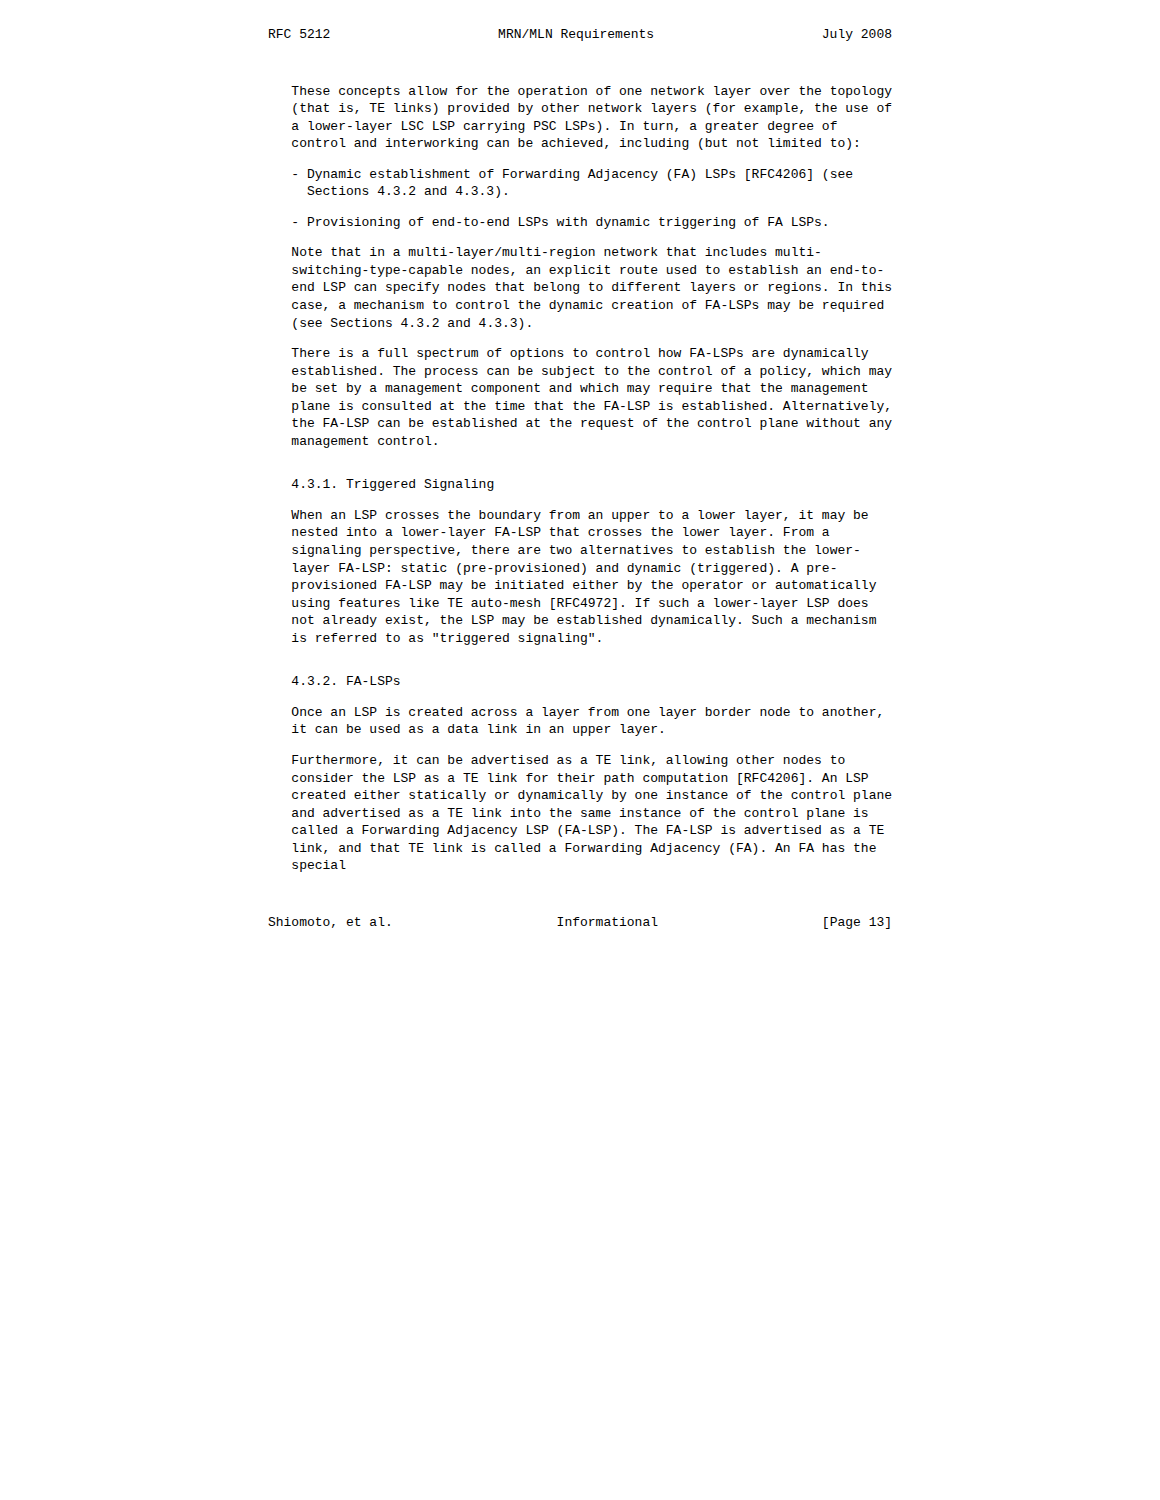RFC 5212 MRN/MLN Requirements July 2008
These concepts allow for the operation of one network layer over the topology (that is, TE links) provided by other network layers (for example, the use of a lower-layer LSC LSP carrying PSC LSPs). In turn, a greater degree of control and interworking can be achieved, including (but not limited to):
- Dynamic establishment of Forwarding Adjacency (FA) LSPs [RFC4206] (see Sections 4.3.2 and 4.3.3).
- Provisioning of end-to-end LSPs with dynamic triggering of FA LSPs.
Note that in a multi-layer/multi-region network that includes multi-switching-type-capable nodes, an explicit route used to establish an end-to-end LSP can specify nodes that belong to different layers or regions. In this case, a mechanism to control the dynamic creation of FA-LSPs may be required (see Sections 4.3.2 and 4.3.3).
There is a full spectrum of options to control how FA-LSPs are dynamically established. The process can be subject to the control of a policy, which may be set by a management component and which may require that the management plane is consulted at the time that the FA-LSP is established. Alternatively, the FA-LSP can be established at the request of the control plane without any management control.
4.3.1. Triggered Signaling
When an LSP crosses the boundary from an upper to a lower layer, it may be nested into a lower-layer FA-LSP that crosses the lower layer. From a signaling perspective, there are two alternatives to establish the lower-layer FA-LSP: static (pre-provisioned) and dynamic (triggered). A pre-provisioned FA-LSP may be initiated either by the operator or automatically using features like TE auto-mesh [RFC4972]. If such a lower-layer LSP does not already exist, the LSP may be established dynamically. Such a mechanism is referred to as "triggered signaling".
4.3.2. FA-LSPs
Once an LSP is created across a layer from one layer border node to another, it can be used as a data link in an upper layer.
Furthermore, it can be advertised as a TE link, allowing other nodes to consider the LSP as a TE link for their path computation [RFC4206]. An LSP created either statically or dynamically by one instance of the control plane and advertised as a TE link into the same instance of the control plane is called a Forwarding Adjacency LSP (FA-LSP). The FA-LSP is advertised as a TE link, and that TE link is called a Forwarding Adjacency (FA). An FA has the special
Shiomoto, et al. Informational [Page 13]